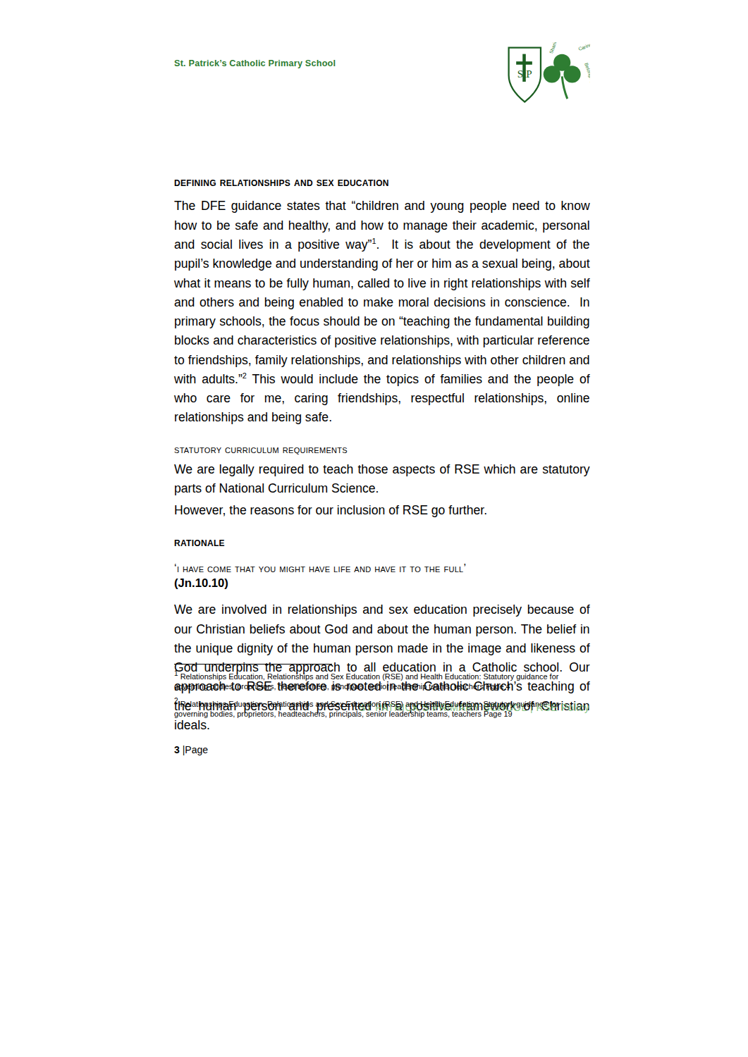St. Patrick’s Catholic Primary School
StP Caring Sharing Belonging
Defining Relationships and Sex Education
The DFE guidance states that “children and young people need to know how to be safe and healthy, and how to manage their academic, personal and social lives in a positive way”1. It is about the development of the pupil’s knowledge and understanding of her or him as a sexual being, about what it means to be fully human, called to live in right relationships with self and others and being enabled to make moral decisions in conscience. In primary schools, the focus should be on “teaching the fundamental building blocks and characteristics of positive relationships, with particular reference to friendships, family relationships, and relationships with other children and with adults.”2 This would include the topics of families and the people of who care for me, caring friendships, respectful relationships, online relationships and being safe.
Statutory Curriculum Requirements
We are legally required to teach those aspects of RSE which are statutory parts of National Curriculum Science.
However, the reasons for our inclusion of RSE go further.
Rationale
‘I have come that you might have life and have it to the full’
(Jn.10.10)
We are involved in relationships and sex education precisely because of our Christian beliefs about God and about the human person. The belief in the unique dignity of the human person made in the image and likeness of God underpins the approach to all education in a Catholic school. Our approach to RSE therefore is rooted in the Catholic Church’s teaching of the human person and presented in a positive framework of Christian ideals.
ST PATRICK’S PRIMARY SCHOOL | RSE Policy
1 Relationships Education, Relationships and Sex Education (RSE) and Health Education: Statutory guidance for governing bodies, proprietors, head teachers, principals, senior leadership teams, teachers Page 4
2 Relationships Education, Relationships and Sex Education (RSE) and Health Education: Statutory guidance for governing bodies, proprietors, headteachers, principals, senior leadership teams, teachers Page 19
3 |Page